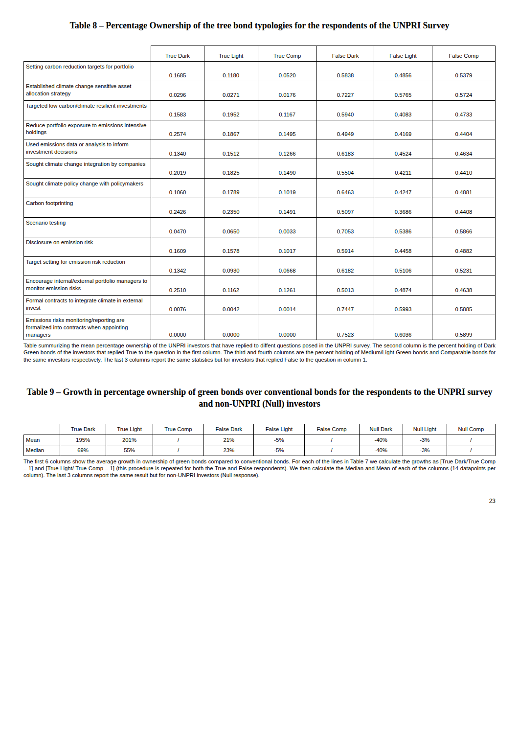Table 8 – Percentage Ownership of the tree bond typologies for the respondents of the UNPRI Survey
| | True Dark | True Light | True Comp | False Dark | False Light | False Comp |
| --- | --- | --- | --- | --- | --- | --- |
| Setting carbon reduction targets for portfolio | 0.1685 | 0.1180 | 0.0520 | 0.5838 | 0.4856 | 0.5379 |
| Established climate change sensitive asset allocation strategy | 0.0296 | 0.0271 | 0.0176 | 0.7227 | 0.5765 | 0.5724 |
| Targeted low carbon/climate resilient investments | 0.1583 | 0.1952 | 0.1167 | 0.5940 | 0.4083 | 0.4733 |
| Reduce portfolio exposure to emissions intensive holdings | 0.2574 | 0.1867 | 0.1495 | 0.4949 | 0.4169 | 0.4404 |
| Used emissions data or analysis to inform investment decisions | 0.1340 | 0.1512 | 0.1266 | 0.6183 | 0.4524 | 0.4634 |
| Sought climate change integration by companies | 0.2019 | 0.1825 | 0.1490 | 0.5504 | 0.4211 | 0.4410 |
| Sought climate policy change with policymakers | 0.1060 | 0.1789 | 0.1019 | 0.6463 | 0.4247 | 0.4881 |
| Carbon footprinting | 0.2426 | 0.2350 | 0.1491 | 0.5097 | 0.3686 | 0.4408 |
| Scenario testing | 0.0470 | 0.0650 | 0.0033 | 0.7053 | 0.5386 | 0.5866 |
| Disclosure on emission risk | 0.1609 | 0.1578 | 0.1017 | 0.5914 | 0.4458 | 0.4882 |
| Target setting for emission risk reduction | 0.1342 | 0.0930 | 0.0668 | 0.6182 | 0.5106 | 0.5231 |
| Encourage internal/external portfolio managers to monitor emission risks | 0.2510 | 0.1162 | 0.1261 | 0.5013 | 0.4874 | 0.4638 |
| Formal contracts to integrate climate in external invest | 0.0076 | 0.0042 | 0.0014 | 0.7447 | 0.5993 | 0.5885 |
| Emissions risks monitoring/reporting are formalized into contracts when appointing managers | 0.0000 | 0.0000 | 0.0000 | 0.7523 | 0.6036 | 0.5899 |
Table summurizing the mean percentage ownership of the UNPRI investors that have replied to diffent questions posed in the UNPRI survey. The second column is the percent holding of Dark Green bonds of the investors that replied True to the question in the first column. The third and fourth columns are the percent holding of Medium/Light Green bonds and Comparable bonds for the same investors respectively. The last 3 columns report the same statistics but for investors that replied False to the question in column 1.
Table 9 – Growth in percentage ownership of green bonds over conventional bonds for the respondents to the UNPRI survey and non-UNPRI (Null) investors
| | True Dark | True Light | True Comp | False Dark | False Light | False Comp | Null Dark | Null Light | Null Comp |
| --- | --- | --- | --- | --- | --- | --- | --- | --- | --- |
| Mean | 195% | 201% | / | 21% | -5% | / | -40% | -3% | / |
| Median | 69% | 55% | / | 23% | -5% | / | -40% | -3% | / |
The first 6 columns show the average growth in ownership of green bonds compared to conventional bonds. For each of the lines in Table 7 we calculate the growths as [True Dark/True Comp – 1] and [True Light/ True Comp – 1] (this procedure is repeated for both the True and False respondents). We then calculate the Median and Mean of each of the columns (14 datapoints per column). The last 3 columns report the same result but for non-UNPRI investors (Null response).
23